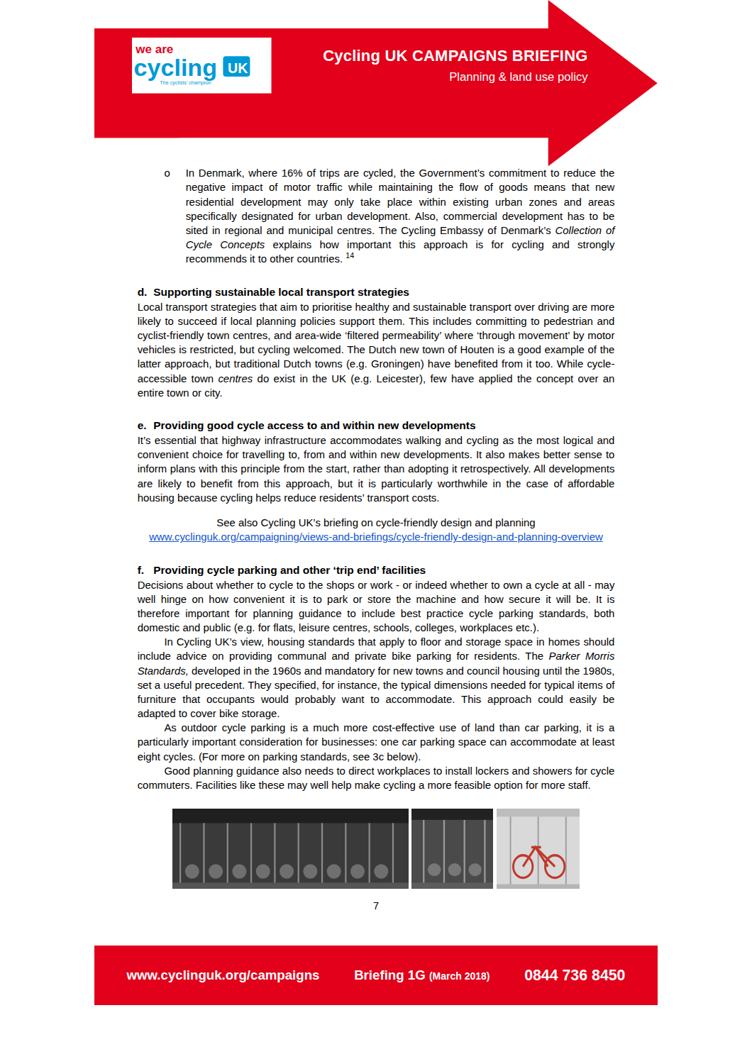we are cycling UK The cyclists' champion
Cycling UK CAMPAIGNS BRIEFING
Planning & land use policy
In Denmark, where 16% of trips are cycled, the Government’s commitment to reduce the negative impact of motor traffic while maintaining the flow of goods means that new residential development may only take place within existing urban zones and areas specifically designated for urban development. Also, commercial development has to be sited in regional and municipal centres. The Cycling Embassy of Denmark’s Collection of Cycle Concepts explains how important this approach is for cycling and strongly recommends it to other countries. 14
d. Supporting sustainable local transport strategies
Local transport strategies that aim to prioritise healthy and sustainable transport over driving are more likely to succeed if local planning policies support them. This includes committing to pedestrian and cyclist-friendly town centres, and area-wide ‘filtered permeability’ where ‘through movement’ by motor vehicles is restricted, but cycling welcomed. The Dutch new town of Houten is a good example of the latter approach, but traditional Dutch towns (e.g. Groningen) have benefited from it too. While cycle-accessible town centres do exist in the UK (e.g. Leicester), few have applied the concept over an entire town or city.
e. Providing good cycle access to and within new developments
It’s essential that highway infrastructure accommodates walking and cycling as the most logical and convenient choice for travelling to, from and within new developments. It also makes better sense to inform plans with this principle from the start, rather than adopting it retrospectively. All developments are likely to benefit from this approach, but it is particularly worthwhile in the case of affordable housing because cycling helps reduce residents’ transport costs.
See also Cycling UK’s briefing on cycle-friendly design and planning
www.cyclinguk.org/campaigning/views-and-briefings/cycle-friendly-design-and-planning-overview
f. Providing cycle parking and other ‘trip end’ facilities
Decisions about whether to cycle to the shops or work - or indeed whether to own a cycle at all - may well hinge on how convenient it is to park or store the machine and how secure it will be. It is therefore important for planning guidance to include best practice cycle parking standards, both domestic and public (e.g. for flats, leisure centres, schools, colleges, workplaces etc.).
In Cycling UK’s view, housing standards that apply to floor and storage space in homes should include advice on providing communal and private bike parking for residents. The Parker Morris Standards, developed in the 1960s and mandatory for new towns and council housing until the 1980s, set a useful precedent. They specified, for instance, the typical dimensions needed for typical items of furniture that occupants would probably want to accommodate. This approach could easily be adapted to cover bike storage.
As outdoor cycle parking is a much more cost-effective use of land than car parking, it is a particularly important consideration for businesses: one car parking space can accommodate at least eight cycles. (For more on parking standards, see 3c below).
Good planning guidance also needs to direct workplaces to install lockers and showers for cycle commuters. Facilities like these may well help make cycling a more feasible option for more staff.
7
www.cyclinguk.org/campaigns
Briefing 1G (March 2018)
0844 736 8450